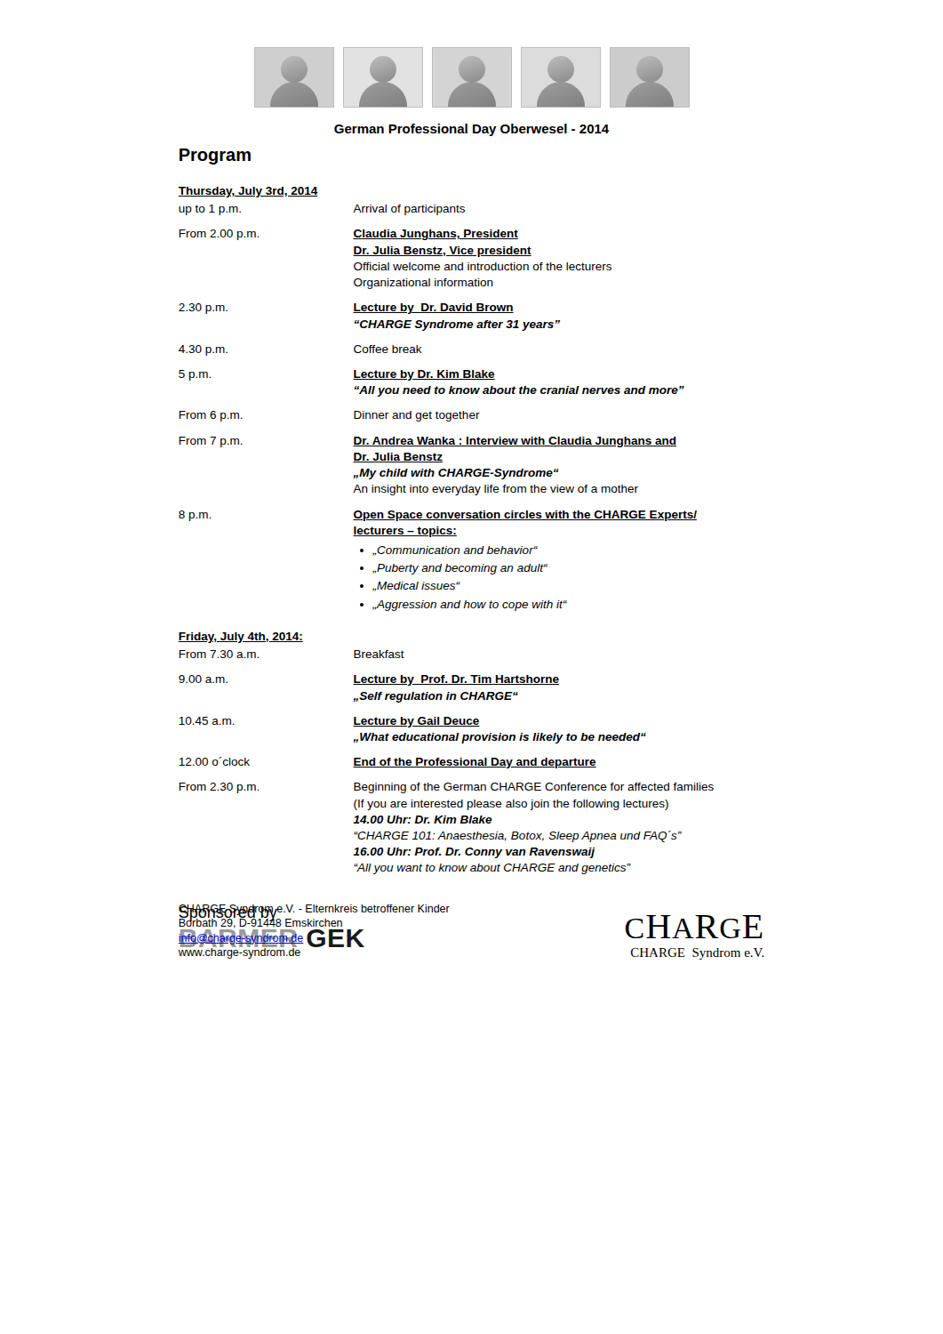German Professional Day Oberwesel - 2014
Program
Thursday, July 3rd, 2014
| up to 1 p.m. | Arrival of participants |
| From 2.00 p.m. | Claudia Junghans, President Dr. Julia Benstz, Vice president Official welcome and introduction of the lecturers Organizational information |
| 2.30 p.m. | Lecture by Dr. David Brown “CHARGE Syndrome after 31 years” |
| 4.30 p.m. | Coffee break |
| 5 p.m. | Lecture by Dr. Kim Blake “All you need to know about the cranial nerves and more” |
| From 6 p.m. | Dinner and get together |
| From 7 p.m. | Dr. Andrea Wanka : Interview with Claudia Junghans and Dr. Julia Benstz „My child with CHARGE-Syndrome“ An insight into everyday life from the view of a mother |
| 8 p.m. | Open Space conversation circles with the CHARGE Experts/ lecturers – topics: „Communication and behavior“ „Puberty and becoming an adult“ „Medical issues“ „Aggression and how to cope with it“ |
Friday, July 4th, 2014:
| From 7.30 a.m. | Breakfast |
| 9.00 a.m. | Lecture by Prof. Dr. Tim Hartshorne „Self regulation in CHARGE“ |
| 10.45 a.m. | Lecture by Gail Deuce „What educational provision is likely to be needed“ |
| 12.00 o´clock | End of the Professional Day and departure |
| From 2.30 p.m. | Beginning of the German CHARGE Conference for affected families (If you are interested please also join the following lectures) 14.00 Uhr: Dr. Kim Blake “CHARGE 101: Anaesthesia, Botox, Sleep Apnea und FAQ´s” 16.00 Uhr: Prof. Dr. Conny van Ravenswaij “All you want to know about CHARGE and genetics” |
Sponsored by
BARMER GEK
CHARGE Syndrom e.V. - Elternkreis betroffener Kinder
Borbath 29, D-91448 Emskirchen
info@charge-syndrom.de
www.charge-syndrom.de
CHARGE
CHARGE Syndrom e.V.